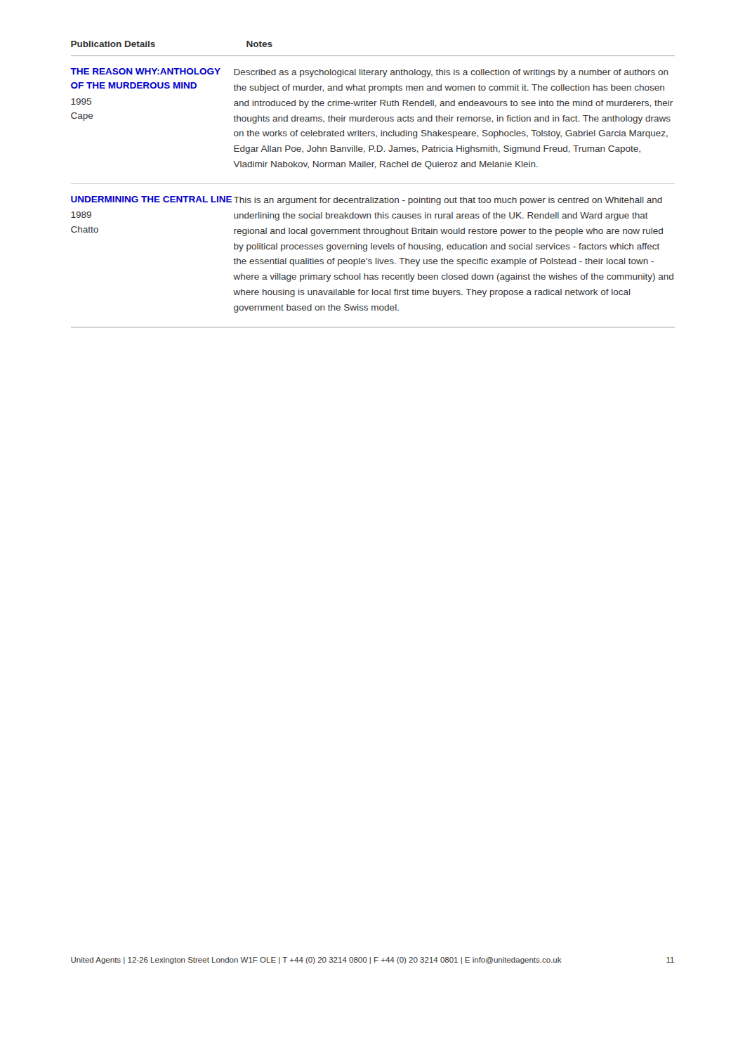| Publication Details | Notes |
| --- | --- |
| The Reason Why:Anthology of the Murderous Mind 1995 Cape | Described as a psychological literary anthology, this is a collection of writings by a number of authors on the subject of murder, and what prompts men and women to commit it. The collection has been chosen and introduced by the crime-writer Ruth Rendell, and endeavours to see into the mind of murderers, their thoughts and dreams, their murderous acts and their remorse, in fiction and in fact. The anthology draws on the works of celebrated writers, including Shakespeare, Sophocles, Tolstoy, Gabriel Garcia Marquez, Edgar Allan Poe, John Banville, P.D. James, Patricia Highsmith, Sigmund Freud, Truman Capote, Vladimir Nabokov, Norman Mailer, Rachel de Quieroz and Melanie Klein. |
| Undermining the Central Line 1989 Chatto | This is an argument for decentralization - pointing out that too much power is centred on Whitehall and underlining the social breakdown this causes in rural areas of the UK. Rendell and Ward argue that regional and local government throughout Britain would restore power to the people who are now ruled by political processes governing levels of housing, education and social services - factors which affect the essential qualities of people's lives. They use the specific example of Polstead - their local town - where a village primary school has recently been closed down (against the wishes of the community) and where housing is unavailable for local first time buyers. They propose a radical network of local government based on the Swiss model. |
11 United Agents | 12-26 Lexington Street London W1F OLE | T +44 (0) 20 3214 0800 | F +44 (0) 20 3214 0801 | E info@unitedagents.co.uk